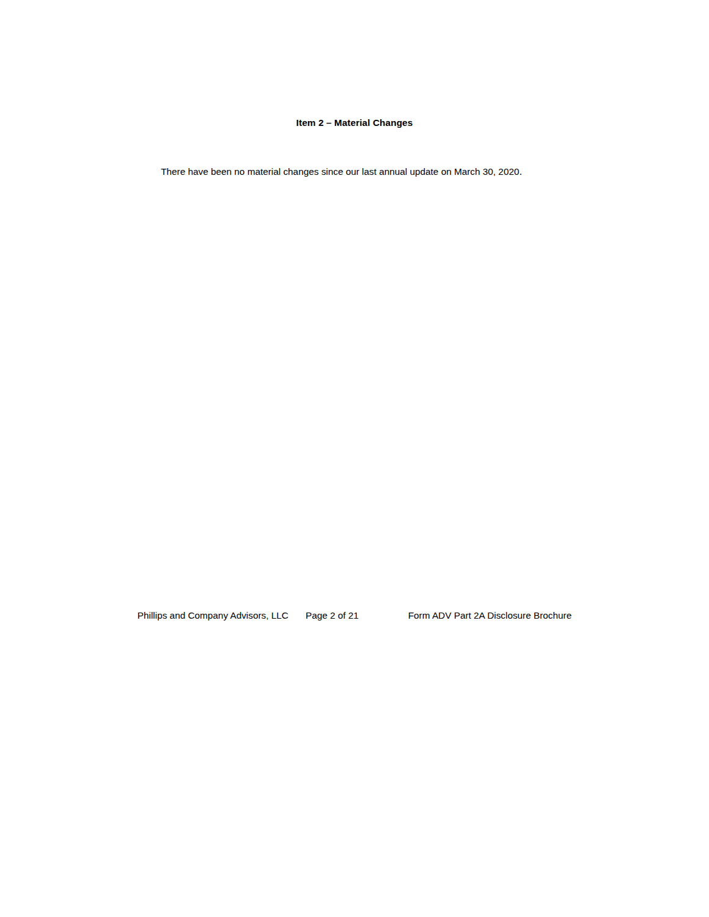Item 2 – Material Changes
There have been no material changes since our last annual update on March 30, 2020.
Phillips and Company Advisors, LLC Page 2 of 21 Form ADV Part 2A Disclosure Brochure